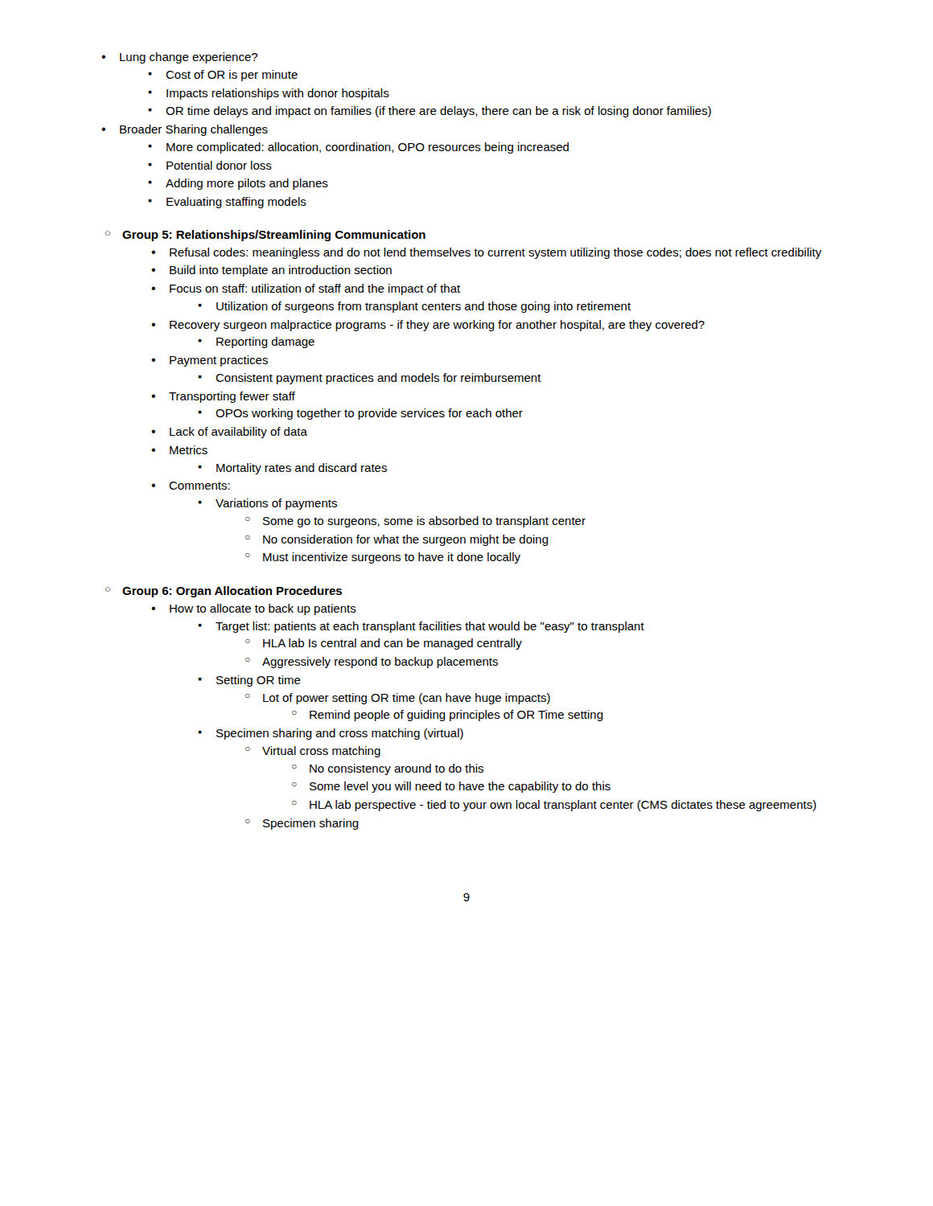Lung change experience?
Cost of OR is per minute
Impacts relationships with donor hospitals
OR time delays and impact on families (if there are delays, there can be a risk of losing donor families)
Broader Sharing challenges
More complicated: allocation, coordination, OPO resources being increased
Potential donor loss
Adding more pilots and planes
Evaluating staffing models
Group 5: Relationships/Streamlining Communication
Refusal codes: meaningless and do not lend themselves to current system utilizing those codes; does not reflect credibility
Build into template an introduction section
Focus on staff: utilization of staff and the impact of that
Utilization of surgeons from transplant centers and those going into retirement
Recovery surgeon malpractice programs - if they are working for another hospital, are they covered?
Reporting damage
Payment practices
Consistent payment practices and models for reimbursement
Transporting fewer staff
OPOs working together to provide services for each other
Lack of availability of data
Metrics
Mortality rates and discard rates
Comments:
Variations of payments
Some go to surgeons, some is absorbed to transplant center
No consideration for what the surgeon might be doing
Must incentivize surgeons to have it done locally
Group 6: Organ Allocation Procedures
How to allocate to back up patients
Target list: patients at each transplant facilities that would be "easy" to transplant
HLA lab Is central and can be managed centrally
Aggressively respond to backup placements
Setting OR time
Lot of power setting OR time (can have huge impacts)
Remind people of guiding principles of OR Time setting
Specimen sharing and cross matching (virtual)
Virtual cross matching
No consistency around to do this
Some level you will need to have the capability to do this
HLA lab perspective - tied to your own local transplant center (CMS dictates these agreements)
Specimen sharing
9